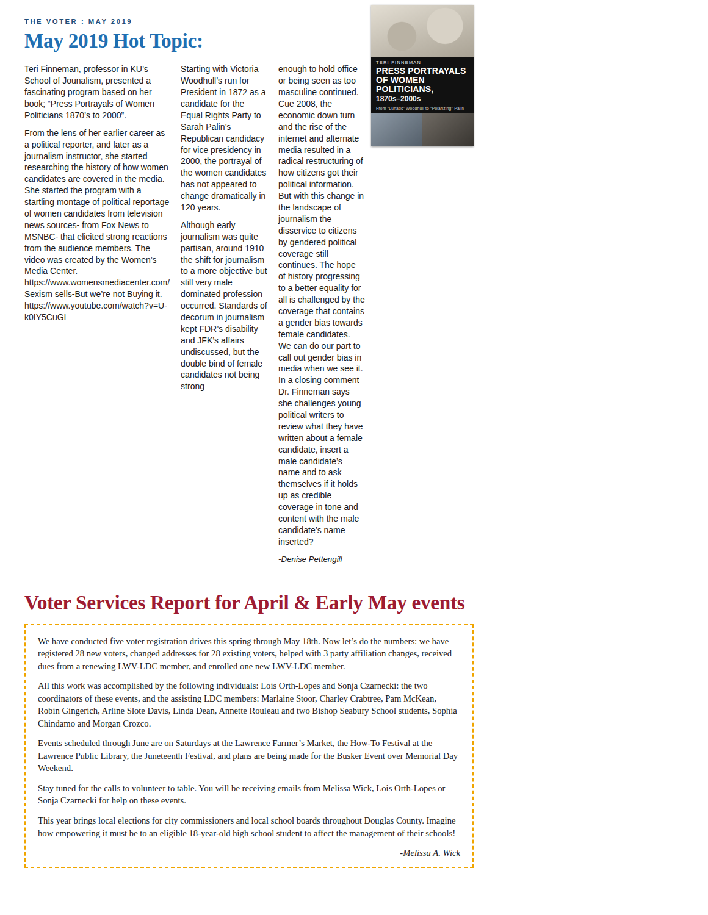The Voter : May 2019 Page 5
May 2019 Hot Topic:
TERI FINNEMAN
PRESS PORTRAYALS
OF WOMEN POLITICIANS,
1870s–2000s
From “Lunatic” Woodhull to “Polarizing” Palin
Teri Finneman, professor in KU’s School of Jounalism, presented a fascinating program based on her book; “Press Portrayals of Women Politicians 1870’s to 2000”.
From the lens of her earlier career as a political reporter, and later as a journalism instructor, she started researching the history of how women candidates are covered in the media. She started the program with a startling montage of political reportage of women candidates from television news sources- from Fox News to MSNBC- that elicited strong reactions from the audience members. The video was created by the Women’s Media Center. https://www.womensmediacenter.com/ Sexism sells-But we’re not Buying it. https://www.youtube.com/watch?v=U-k0IY5CuGI
Starting with Victoria Woodhull’s run for President in 1872 as a candidate for the Equal Rights Party to Sarah Palin’s Republican candidacy for vice presidency in 2000, the portrayal of the women candidates has not appeared to change dramatically in 120 years.
Although early journalism was quite partisan, around 1910 the shift for journalism to a more objective but still very male dominated profession occurred. Standards of decorum in journalism kept FDR’s disability and JFK’s affairs undiscussed, but the double bind of female candidates not being strong
enough to hold office or being seen as too masculine continued. Cue 2008, the economic down turn and the rise of the internet and alternate media resulted in a radical restructuring of how citizens got their political information. But with this change in the landscape of journalism the disservice to citizens by gendered political coverage still continues. The hope of history progressing to a better equality for all is challenged by the coverage that contains a gender bias towards female candidates. We can do our part to call out gender bias in media when we see it. In a closing comment Dr. Finneman says she challenges young political writers to review what they have written about a female candidate, insert a male candidate’s name and to ask themselves if it holds up as credible coverage in tone and content with the male candidate’s name inserted?
-Denise Pettengill
Voter Services Report for April & Early May events
We have conducted five voter registration drives this spring through May 18th. Now let’s do the numbers: we have registered 28 new voters, changed addresses for 28 existing voters, helped with 3 party affiliation changes, received dues from a renewing LWV-LDC member, and enrolled one new LWV-LDC member.
All this work was accomplished by the following individuals: Lois Orth-Lopes and Sonja Czarnecki: the two coordinators of these events, and the assisting LDC members: Marlaine Stoor, Charley Crabtree, Pam McKean, Robin Gingerich, Arline Slote Davis, Linda Dean, Annette Rouleau and two Bishop Seabury School students, Sophia Chindamo and Morgan Crozco.
Events scheduled through June are on Saturdays at the Lawrence Farmer’s Market, the How-To Festival at the Lawrence Public Library, the Juneteenth Festival, and plans are being made for the Busker Event over Memorial Day Weekend.
Stay tuned for the calls to volunteer to table. You will be receiving emails from Melissa Wick, Lois Orth-Lopes or Sonja Czarnecki for help on these events.
This year brings local elections for city commissioners and local school boards throughout Douglas County. Imagine how empowering it must be to an eligible 18-year-old high school student to affect the management of their schools!
-Melissa A. Wick